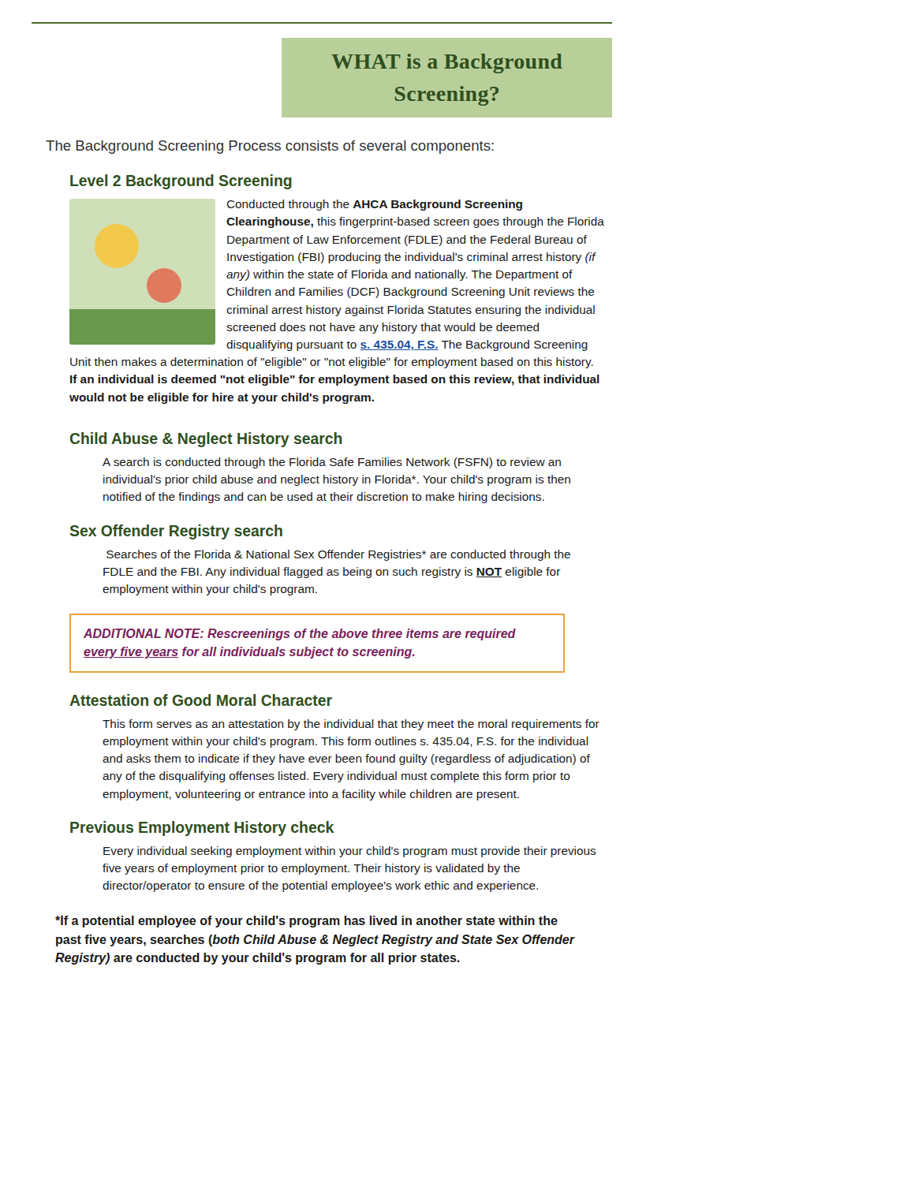WHAT is a Background Screening?
The Background Screening Process consists of several components:
Level 2 Background Screening
Conducted through the AHCA Background Screening Clearinghouse, this fingerprint-based screen goes through the Florida Department of Law Enforcement (FDLE) and the Federal Bureau of Investigation (FBI) producing the individual's criminal arrest history (if any) within the state of Florida and nationally. The Department of Children and Families (DCF) Background Screening Unit reviews the criminal arrest history against Florida Statutes ensuring the individual screened does not have any history that would be deemed disqualifying pursuant to s. 435.04, F.S. The Background Screening Unit then makes a determination of "eligible" or "not eligible" for employment based on this history. If an individual is deemed "not eligible" for employment based on this review, that individual would not be eligible for hire at your child's program.
Child Abuse & Neglect History search
A search is conducted through the Florida Safe Families Network (FSFN) to review an individual's prior child abuse and neglect history in Florida*. Your child's program is then notified of the findings and can be used at their discretion to make hiring decisions.
Sex Offender Registry search
Searches of the Florida & National Sex Offender Registries* are conducted through the FDLE and the FBI. Any individual flagged as being on such registry is NOT eligible for employment within your child's program.
ADDITIONAL NOTE: Rescreenings of the above three items are required every five years for all individuals subject to screening.
Attestation of Good Moral Character
This form serves as an attestation by the individual that they meet the moral requirements for employment within your child's program. This form outlines s. 435.04, F.S. for the individual and asks them to indicate if they have ever been found guilty (regardless of adjudication) of any of the disqualifying offenses listed. Every individual must complete this form prior to employment, volunteering or entrance into a facility while children are present.
Previous Employment History check
Every individual seeking employment within your child's program must provide their previous five years of employment prior to employment. Their history is validated by the director/operator to ensure of the potential employee's work ethic and experience.
*If a potential employee of your child's program has lived in another state within the past five years, searches (both Child Abuse & Neglect Registry and State Sex Offender Registry) are conducted by your child's program for all prior states.